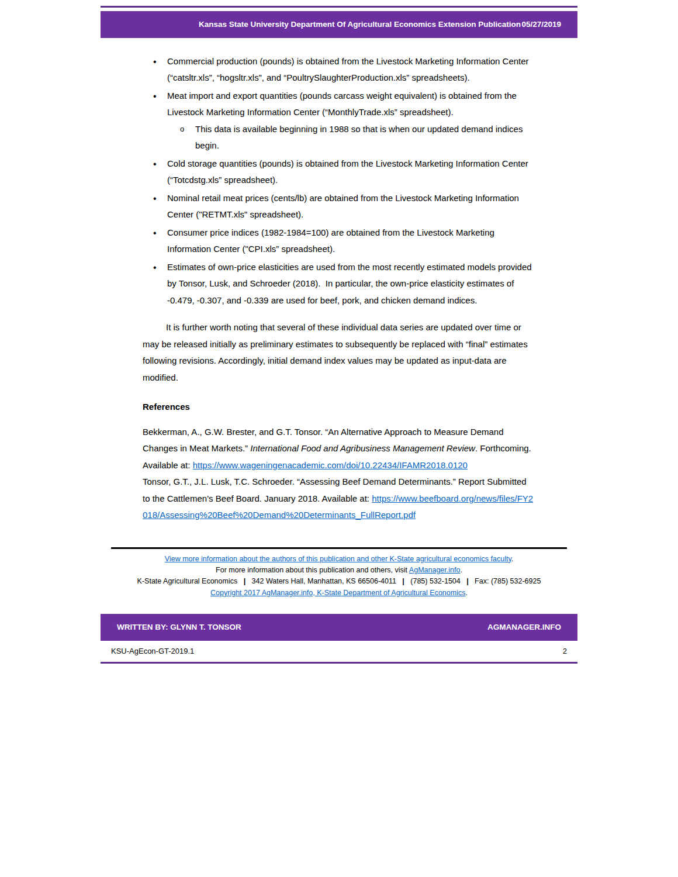Kansas State University Department Of Agricultural Economics Extension Publication 05/27/2019
Commercial production (pounds) is obtained from the Livestock Marketing Information Center (“catsltr.xls”, “hogsltr.xls”, and “PoultrySlaughterProduction.xls” spreadsheets).
Meat import and export quantities (pounds carcass weight equivalent) is obtained from the Livestock Marketing Information Center (“MonthlyTrade.xls” spreadsheet).
This data is available beginning in 1988 so that is when our updated demand indices begin.
Cold storage quantities (pounds) is obtained from the Livestock Marketing Information Center (“Totcdstg.xls” spreadsheet).
Nominal retail meat prices (cents/lb) are obtained from the Livestock Marketing Information Center ("RETMT.xls" spreadsheet).
Consumer price indices (1982-1984=100) are obtained from the Livestock Marketing Information Center ("CPI.xls” spreadsheet).
Estimates of own-price elasticities are used from the most recently estimated models provided by Tonsor, Lusk, and Schroeder (2018). In particular, the own-price elasticity estimates of -0.479, -0.307, and -0.339 are used for beef, pork, and chicken demand indices.
It is further worth noting that several of these individual data series are updated over time or may be released initially as preliminary estimates to subsequently be replaced with “final” estimates following revisions. Accordingly, initial demand index values may be updated as input-data are modified.
References
Bekkerman, A., G.W. Brester, and G.T. Tonsor. “An Alternative Approach to Measure Demand Changes in Meat Markets.” International Food and Agribusiness Management Review. Forthcoming. Available at: https://www.wageningenacademic.com/doi/10.22434/IFAMR2018.0120
Tonsor, G.T., J.L. Lusk, T.C. Schroeder. “Assessing Beef Demand Determinants.” Report Submitted to the Cattlemen’s Beef Board. January 2018. Available at: https://www.beefboard.org/news/files/FY2018/Assessing%20Beef%20Demand%20Determinants_FullReport.pdf
View more information about the authors of this publication and other K-State agricultural economics faculty.
For more information about this publication and others, visit AgManager.info.
K-State Agricultural Economics | 342 Waters Hall, Manhattan, KS 66506-4011 | (785) 532-1504 | Fax: (785) 532-6925
Copyright 2017 AgManager.info, K-State Department of Agricultural Economics.
WRITTEN BY: GLYNN T. TONSOR AGMANAGER.INFO
KSU-AgEcon-GT-2019.1 2